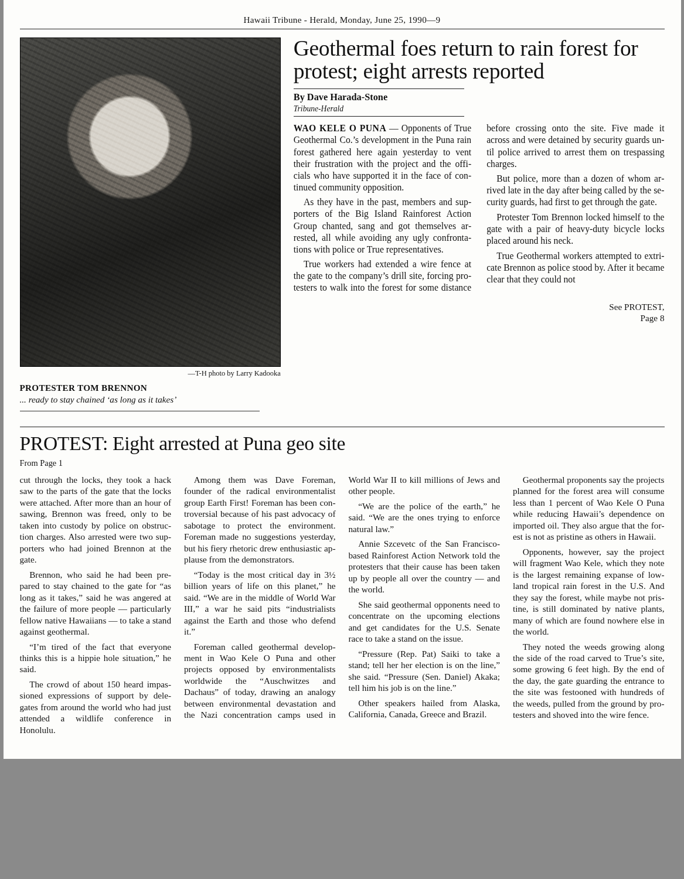Hawaii Tribune - Herald, Monday, June 25, 1990—9
—T-H photo by Larry Kadooka
PROTESTER TOM BRENNON
... ready to stay chained ‘as long as it takes’
Geothermal foes return to rain forest for protest; eight arrests reported
By Dave Harada-Stone
Tribune-Herald
WAO KELE O PUNA — Opponents of True Geothermal Co.’s development in the Puna rain forest gathered here again yesterday to vent their frustration with the project and the officials who have supported it in the face of continued community opposition.
As they have in the past, members and supporters of the Big Island Rainforest Action Group chanted, sang and got themselves arrested, all while avoiding any ugly confrontations with police or True representatives.
True workers had extended a wire fence at the gate to the company’s drill site, forcing protesters to walk into the forest for some distance before crossing onto the site. Five made it across and were detained by security guards until police arrived to arrest them on trespassing charges.
But police, more than a dozen of whom arrived late in the day after being called by the security guards, had first to get through the gate.
Protester Tom Brennon locked himself to the gate with a pair of heavy-duty bicycle locks placed around his neck.
True Geothermal workers attempted to extricate Brennon as police stood by. After it became clear that they could not
See PROTEST,
Page 8
PROTEST: Eight arrested at Puna geo site
From Page 1
cut through the locks, they took a hack saw to the parts of the gate that the locks were attached. After more than an hour of sawing, Brennon was freed, only to be taken into custody by police on obstruction charges. Also arrested were two supporters who had joined Brennon at the gate.
Brennon, who said he had been prepared to stay chained to the gate for “as long as it takes,” said he was angered at the failure of more people — particularly fellow native Hawaiians — to take a stand against geothermal.
“I’m tired of the fact that everyone thinks this is a hippie hole situation,” he said.
The crowd of about 150 heard impassioned expressions of support by delegates from around the world who had just attended a wildlife conference in Honolulu.
Among them was Dave Foreman, founder of the radical environmentalist group Earth First! Foreman has been controversial because of his past advocacy of sabotage to protect the environment. Foreman made no suggestions yesterday, but his fiery rhetoric drew enthusiastic applause from the demonstrators.
“Today is the most critical day in 3½ billion years of life on this planet,” he said. “We are in the middle of World War III,” a war he said pits “industrialists against the Earth and those who defend it.”
Foreman called geothermal development in Wao Kele O Puna and other projects opposed by environmentalists worldwide the “Auschwitzes and Dachaus” of today, drawing an analogy between environmental devastation and the Nazi concentration camps used in World War II to kill millions of Jews and other people.
“We are the police of the earth,” he said. “We are the ones trying to enforce natural law.”
Annie Szcevetc of the San Francisco-based Rainforest Action Network told the protesters that their cause has been taken up by people all over the country — and the world.
She said geothermal opponents need to concentrate on the upcoming elections and get candidates for the U.S. Senate race to take a stand on the issue.
“Pressure (Rep. Pat) Saiki to take a stand; tell her her election is on the line,” she said. “Pressure (Sen. Daniel) Akaka; tell him his job is on the line.”
Other speakers hailed from Alaska, California, Canada, Greece and Brazil.
Geothermal proponents say the projects planned for the forest area will consume less than 1 percent of Wao Kele O Puna while reducing Hawaii’s dependence on imported oil. They also argue that the forest is not as pristine as others in Hawaii.
Opponents, however, say the project will fragment Wao Kele, which they note is the largest remaining expanse of lowland tropical rain forest in the U.S. And they say the forest, while maybe not pristine, is still dominated by native plants, many of which are found nowhere else in the world.
They noted the weeds growing along the side of the road carved to True’s site, some growing 6 feet high. By the end of the day, the gate guarding the entrance to the site was festooned with hundreds of the weeds, pulled from the ground by protesters and shoved into the wire fence.